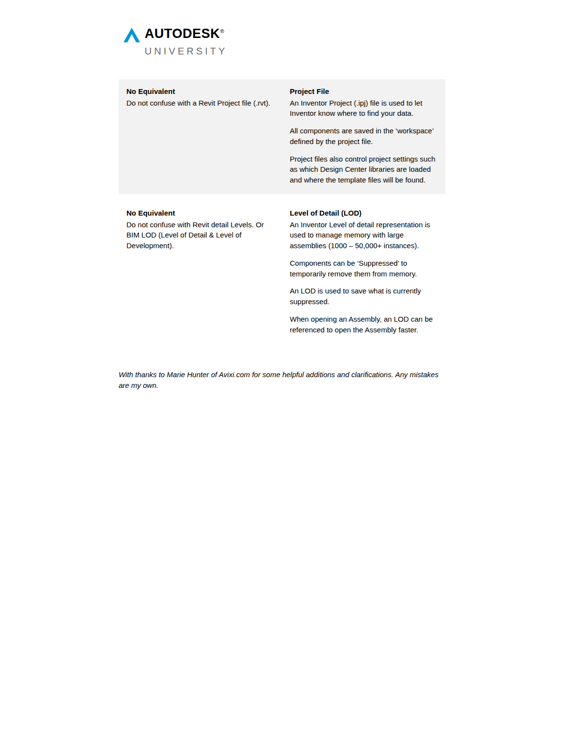AUTODESK®
UNIVERSITY
| No Equivalent Do not confuse with a Revit Project file (.rvt). | Project File An Inventor Project (.ipj) file is used to let Inventor know where to find your data. All components are saved in the ‘workspace’ defined by the project file. Project files also control project settings such as which Design Center libraries are loaded and where the template files will be found. |
| No Equivalent Do not confuse with Revit detail Levels. Or BIM LOD (Level of Detail & Level of Development). | Level of Detail (LOD) An Inventor Level of detail representation is used to manage memory with large assemblies (1000 – 50,000+ instances). Components can be ‘Suppressed’ to temporarily remove them from memory. An LOD is used to save what is currently suppressed. When opening an Assembly, an LOD can be referenced to open the Assembly faster. |
With thanks to Marie Hunter of Avixi.com for some helpful additions and clarifications. Any mistakes are my own.